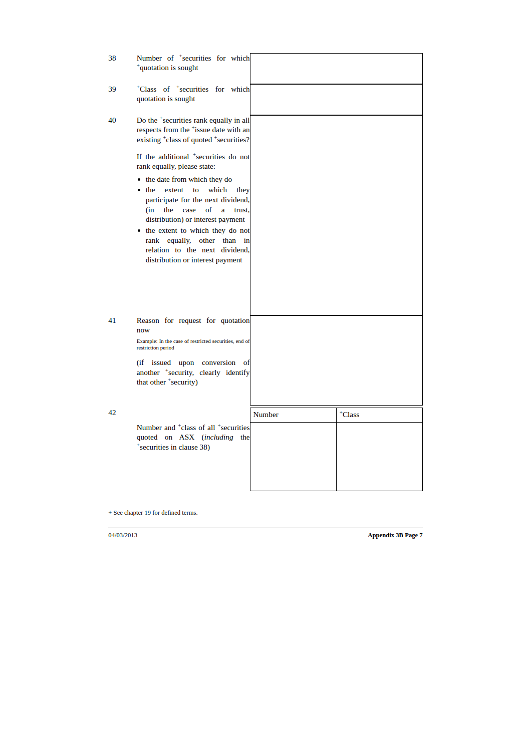| 38 | Number of + securities for which + quotation is sought | |
| 39 | + Class of + securities for which quotation is sought | |
| 40 | Do the + securities rank equally in all respects from the + issue date with an existing + class of quoted + securities? If the additional + securities do not rank equally, please state: the date from which they do the extent to which they participate for the next dividend, (in the case of a trust, distribution) or interest payment the extent to which they do not rank equally, other than in relation to the next dividend, distribution or interest payment | |
| 41 | Reason for request for quotation now Example: In the case of restricted securities, end of restriction period (if issued upon conversion of another + security, clearly identify that other + security) | |
| 42 | Number and + class of all + securities quoted on ASX ( including the + securities in clause 38) | / Number / + Class / |
+ See chapter 19 for defined terms.
04/03/2013 Appendix 3B Page 7